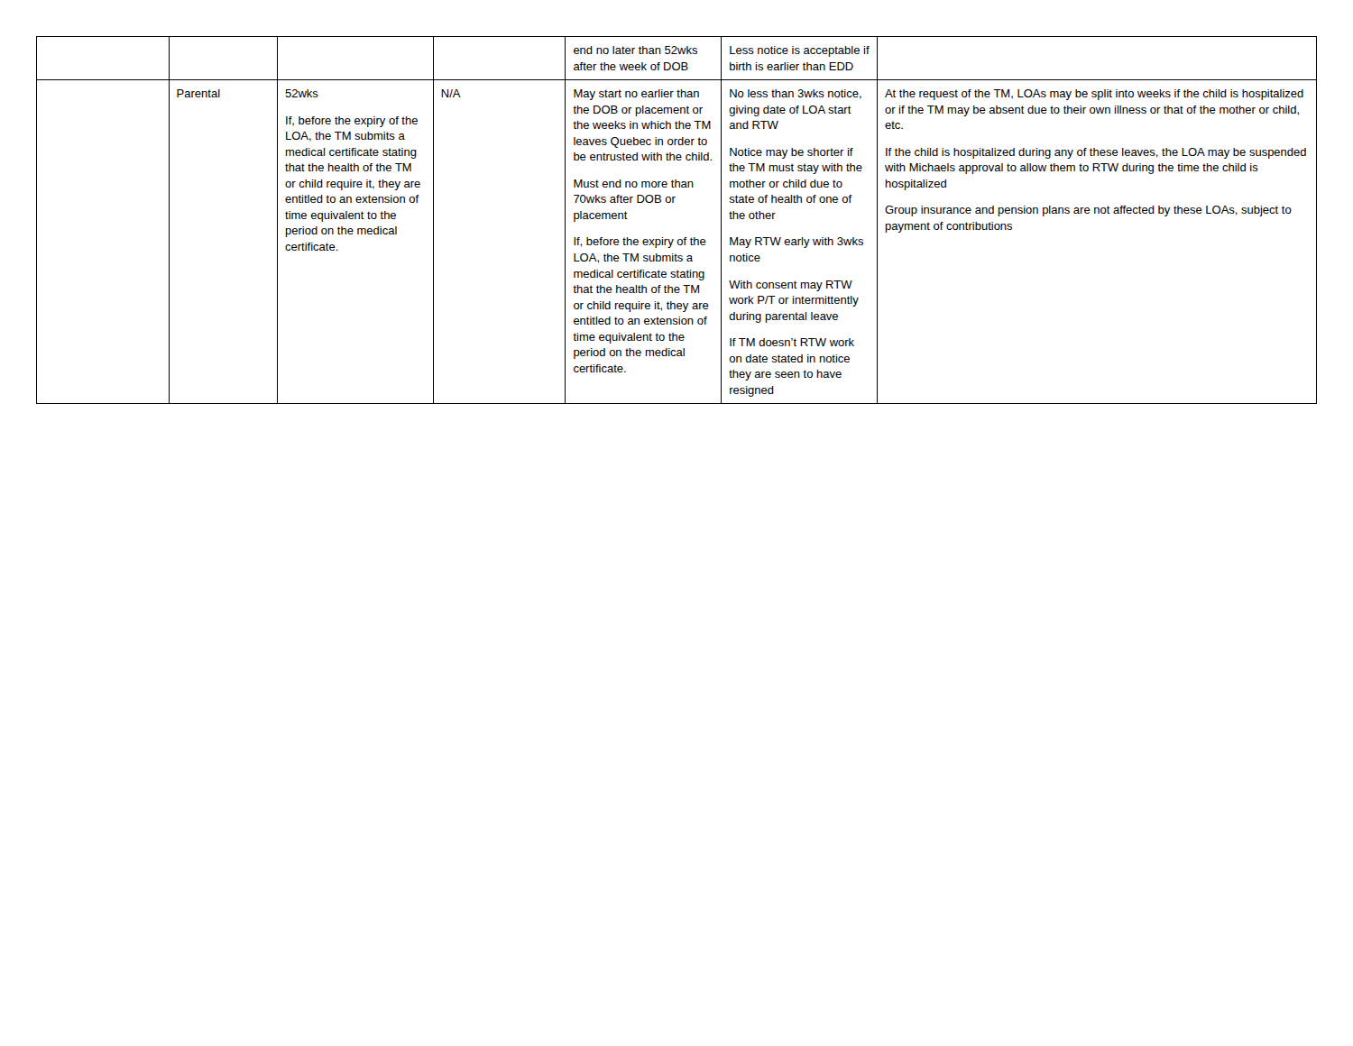| | | | | end no later than 52wks after the week of DOB | Less notice is acceptable if birth is earlier than EDD | |
| | Parental | 52wks If, before the expiry of the LOA, the TM submits a medical certificate stating that the health of the TM or child require it, they are entitled to an extension of time equivalent to the period on the medical certificate. | N/A | May start no earlier than the DOB or placement or the weeks in which the TM leaves Quebec in order to be entrusted with the child. Must end no more than 70wks after DOB or placement If, before the expiry of the LOA, the TM submits a medical certificate stating that the health of the TM or child require it, they are entitled to an extension of time equivalent to the period on the medical certificate. | No less than 3wks notice, giving date of LOA start and RTW Notice may be shorter if the TM must stay with the mother or child due to state of health of one of the other May RTW early with 3wks notice With consent may RTW work P/T or intermittently during parental leave If TM doesn’t RTW work on date stated in notice they are seen to have resigned | At the request of the TM, LOAs may be split into weeks if the child is hospitalized or if the TM may be absent due to their own illness or that of the mother or child, etc. If the child is hospitalized during any of these leaves, the LOA may be suspended with Michaels approval to allow them to RTW during the time the child is hospitalized Group insurance and pension plans are not affected by these LOAs, subject to payment of contributions |